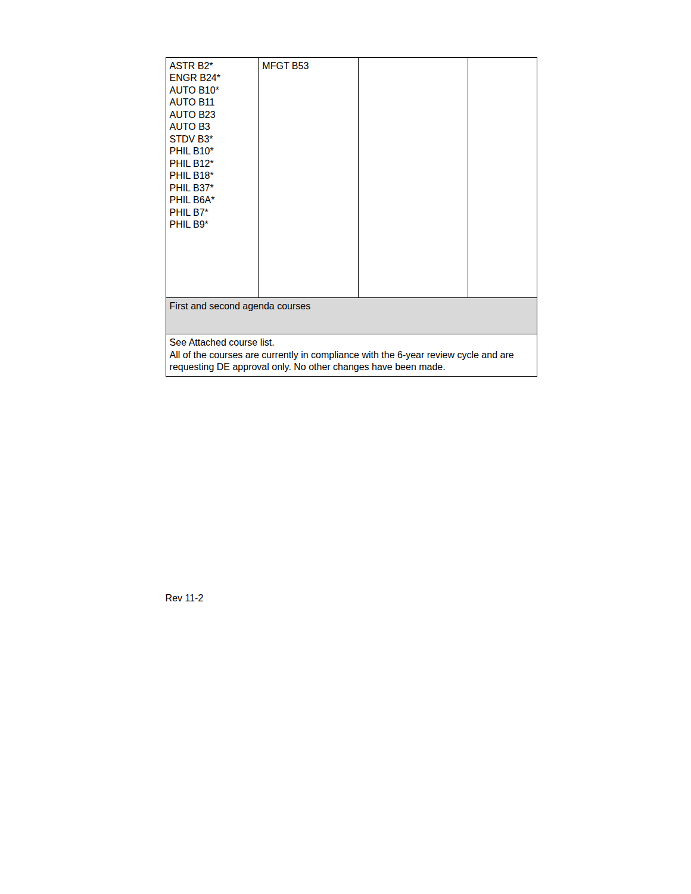| ASTR B2* ENGR B24* AUTO B10* AUTO B11 AUTO B23 AUTO B3 STDV B3* PHIL B10* PHIL B12* PHIL B18* PHIL B37* PHIL B6A* PHIL B7* PHIL B9* | MFGT B53 | | |
| First and second agenda courses |
| See Attached course list. All of the courses are currently in compliance with the 6-year review cycle and are requesting DE approval only. No other changes have been made. |
Rev 11-2